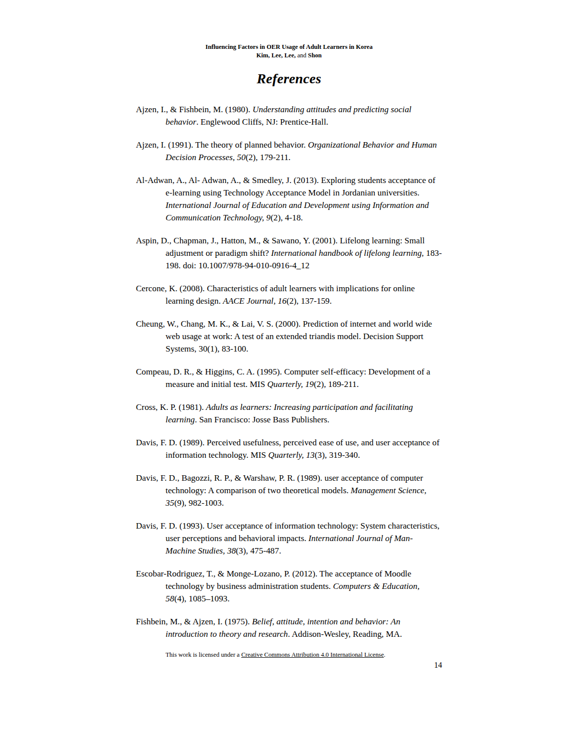Influencing Factors in OER Usage of Adult Learners in Korea
Kim, Lee, Lee, and Shon
References
Ajzen, I., & Fishbein, M. (1980). Understanding attitudes and predicting social behavior. Englewood Cliffs, NJ: Prentice-Hall.
Ajzen, I. (1991). The theory of planned behavior. Organizational Behavior and Human Decision Processes, 50(2), 179-211.
Al-Adwan, A., Al- Adwan, A., & Smedley, J. (2013). Exploring students acceptance of e-learning using Technology Acceptance Model in Jordanian universities. International Journal of Education and Development using Information and Communication Technology, 9(2), 4-18.
Aspin, D., Chapman, J., Hatton, M., & Sawano, Y. (2001). Lifelong learning: Small adjustment or paradigm shift? International handbook of lifelong learning, 183-198. doi: 10.1007/978-94-010-0916-4_12
Cercone, K. (2008). Characteristics of adult learners with implications for online learning design. AACE Journal, 16(2), 137-159.
Cheung, W., Chang, M. K., & Lai, V. S. (2000). Prediction of internet and world wide web usage at work: A test of an extended triandis model. Decision Support Systems, 30(1), 83-100.
Compeau, D. R., & Higgins, C. A. (1995). Computer self-efficacy: Development of a measure and initial test. MIS Quarterly, 19(2), 189-211.
Cross, K. P. (1981). Adults as learners: Increasing participation and facilitating learning. San Francisco: Josse Bass Publishers.
Davis, F. D. (1989). Perceived usefulness, perceived ease of use, and user acceptance of information technology. MIS Quarterly, 13(3), 319-340.
Davis, F. D., Bagozzi, R. P., & Warshaw, P. R. (1989). user acceptance of computer technology: A comparison of two theoretical models. Management Science, 35(9), 982-1003.
Davis, F. D. (1993). User acceptance of information technology: System characteristics, user perceptions and behavioral impacts. International Journal of Man-Machine Studies, 38(3), 475-487.
Escobar-Rodriguez, T., & Monge-Lozano, P. (2012). The acceptance of Moodle technology by business administration students. Computers & Education, 58(4), 1085–1093.
Fishbein, M., & Ajzen, I. (1975). Belief, attitude, intention and behavior: An introduction to theory and research. Addison-Wesley, Reading, MA.
This work is licensed under a Creative Commons Attribution 4.0 International License.
14